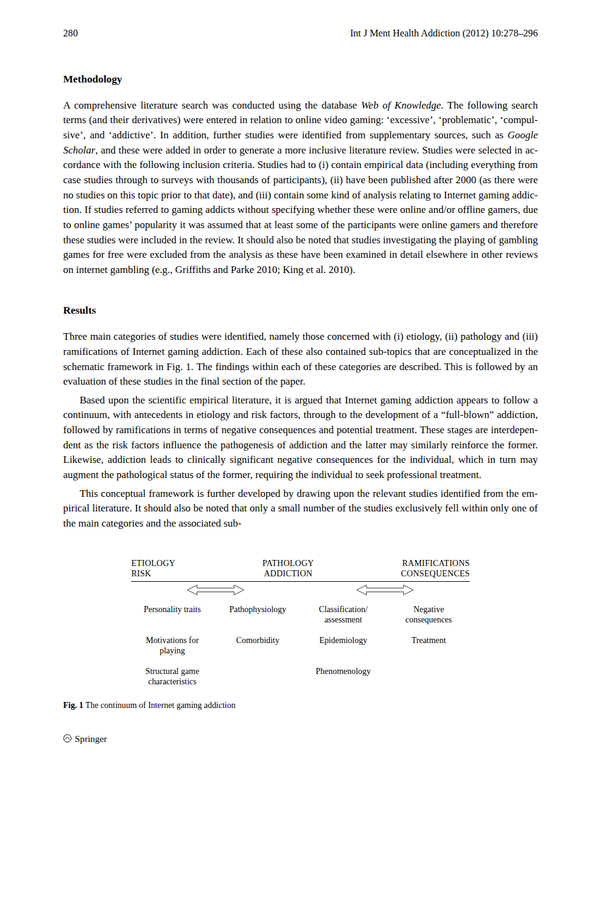280 Int J Ment Health Addiction (2012) 10:278–296
Methodology
A comprehensive literature search was conducted using the database Web of Knowledge. The following search terms (and their derivatives) were entered in relation to online video gaming: ‘excessive’, ‘problematic’, ‘compulsive’, and ‘addictive’. In addition, further studies were identified from supplementary sources, such as Google Scholar, and these were added in order to generate a more inclusive literature review. Studies were selected in accordance with the following inclusion criteria. Studies had to (i) contain empirical data (including everything from case studies through to surveys with thousands of participants), (ii) have been published after 2000 (as there were no studies on this topic prior to that date), and (iii) contain some kind of analysis relating to Internet gaming addiction. If studies referred to gaming addicts without specifying whether these were online and/or offline gamers, due to online games’ popularity it was assumed that at least some of the participants were online gamers and therefore these studies were included in the review. It should also be noted that studies investigating the playing of gambling games for free were excluded from the analysis as these have been examined in detail elsewhere in other reviews on internet gambling (e.g., Griffiths and Parke 2010; King et al. 2010).
Results
Three main categories of studies were identified, namely those concerned with (i) etiology, (ii) pathology and (iii) ramifications of Internet gaming addiction. Each of these also contained sub-topics that are conceptualized in the schematic framework in Fig. 1. The findings within each of these categories are described. This is followed by an evaluation of these studies in the final section of the paper.
Based upon the scientific empirical literature, it is argued that Internet gaming addiction appears to follow a continuum, with antecedents in etiology and risk factors, through to the development of a “full-blown” addiction, followed by ramifications in terms of negative consequences and potential treatment. These stages are interdependent as the risk factors influence the pathogenesis of addiction and the latter may similarly reinforce the former. Likewise, addiction leads to clinically significant negative consequences for the individual, which in turn may augment the pathological status of the former, requiring the individual to seek professional treatment.
This conceptual framework is further developed by drawing upon the relevant studies identified from the empirical literature. It should also be noted that only a small number of the studies exclusively fell within only one of the main categories and the associated sub-
ETIOLOGY
RISK
PATHOLOGY
ADDICTION
RAMIFICATIONS
CONSEQUENCES
Personality traits
Pathophysiology
Classification/
assessment
Negative
consequences
Motivations for
playing
Comorbidity
Epidemiology
Treatment
Structural game
characteristics
Phenomenology
Fig. 1 The continuum of Internet gaming addiction
Springer